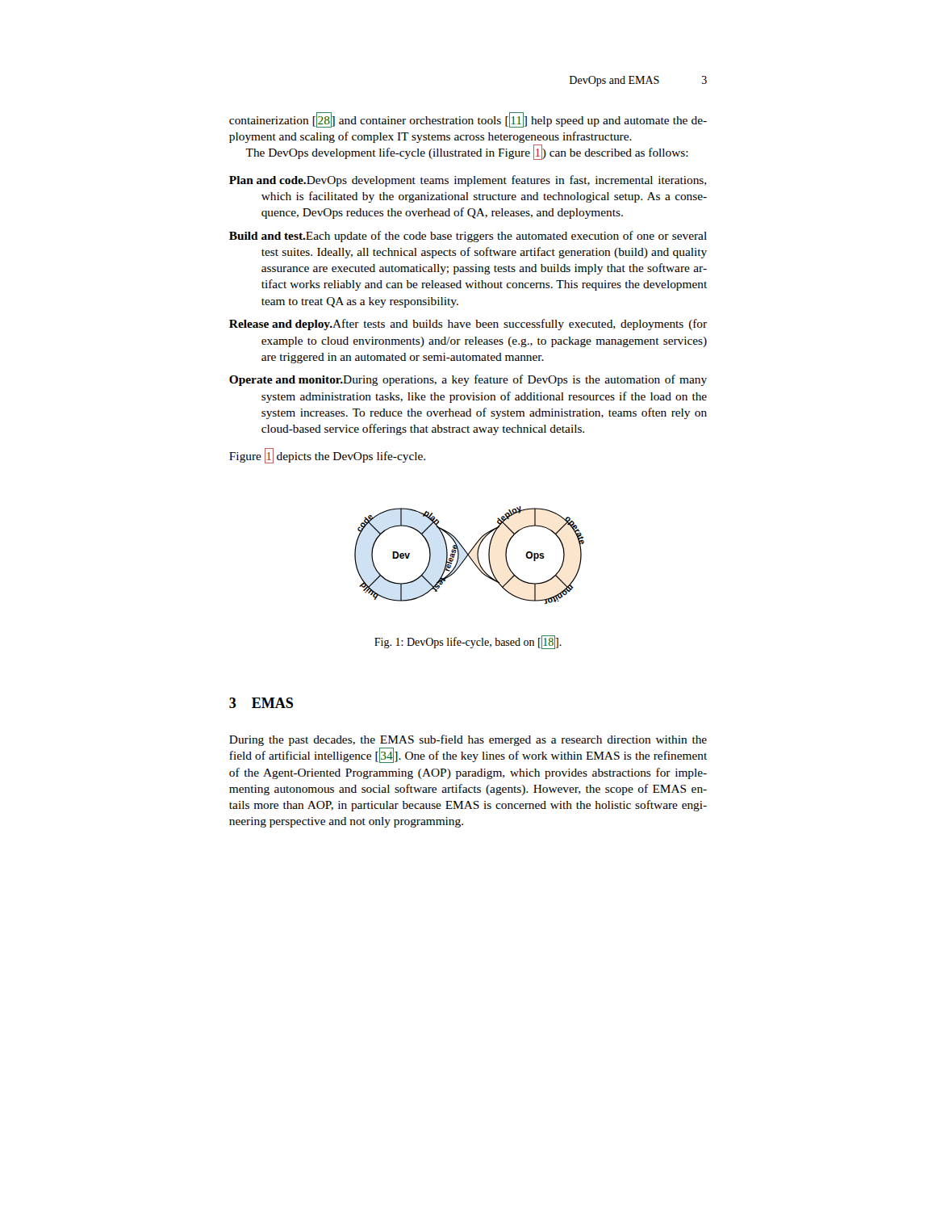DevOps and EMAS 3
containerization [28] and container orchestration tools [11] help speed up and automate the deployment and scaling of complex IT systems across heterogeneous infrastructure.
The DevOps development life-cycle (illustrated in Figure 1) can be described as follows:
Plan and code.
DevOps development teams implement features in fast, incremental iterations, which is facilitated by the organizational structure and technological setup. As a consequence, DevOps reduces the overhead of QA, releases, and deployments.
Build and test.
Each update of the code base triggers the automated execution of one or several test suites. Ideally, all technical aspects of software artifact generation (build) and quality assurance are executed automatically; passing tests and builds imply that the software artifact works reliably and can be released without concerns. This requires the development team to treat QA as a key responsibility.
Release and deploy.
After tests and builds have been successfully executed, deployments (for example to cloud environments) and/or releases (e.g., to package management services) are triggered in an automated or semi-automated manner.
Operate and monitor.
During operations, a key feature of DevOps is the automation of many system administration tasks, like the provision of additional resources if the load on the system increases. To reduce the overhead of system administration, teams often rely on cloud-based service offerings that abstract away technical details.
Figure 1 depicts the DevOps life-cycle.
code plan test build deploy operate monitor release Dev Ops
Fig. 1: DevOps life-cycle, based on [18].
3 EMAS
During the past decades, the EMAS sub-field has emerged as a research direction within the field of artificial intelligence [34]. One of the key lines of work within EMAS is the refinement of the Agent-Oriented Programming (AOP) paradigm, which provides abstractions for implementing autonomous and social software artifacts (agents). However, the scope of EMAS entails more than AOP, in particular because EMAS is concerned with the holistic software engineering perspective and not only programming.